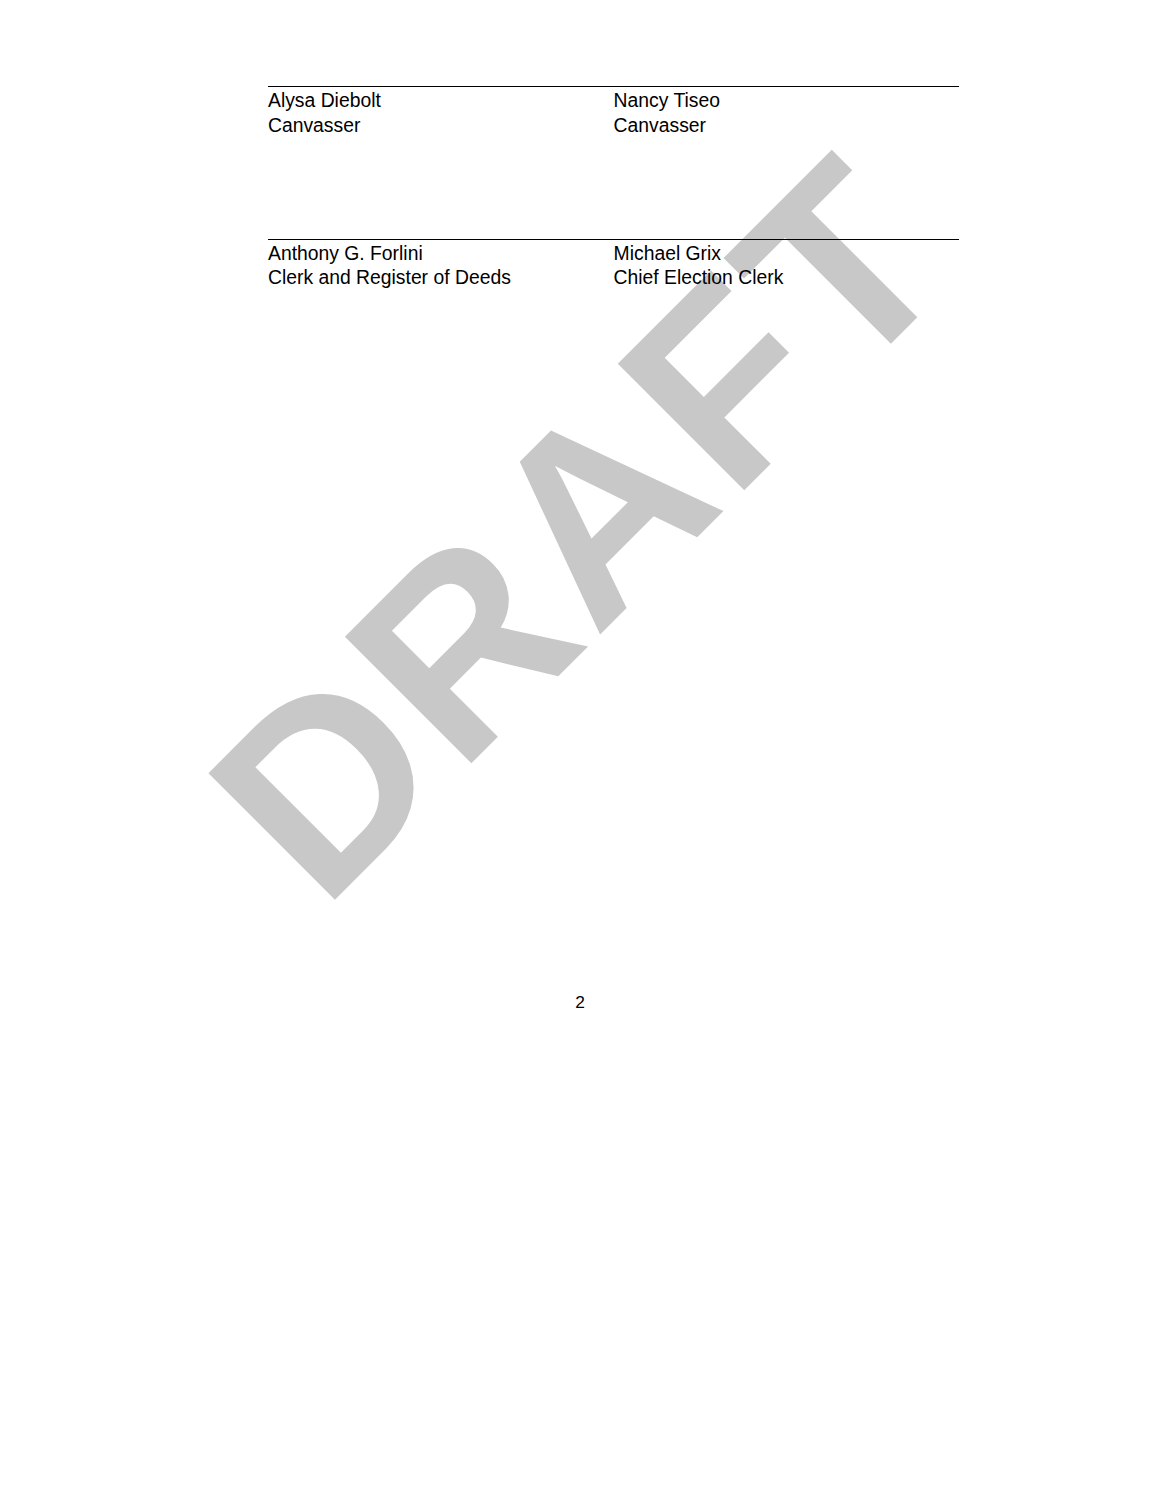DRAFT
| Alysa Diebolt Canvasser | Nancy Tiseo Canvasser |
| Anthony G. Forlini Clerk and Register of Deeds | Michael Grix Chief Election Clerk |
2